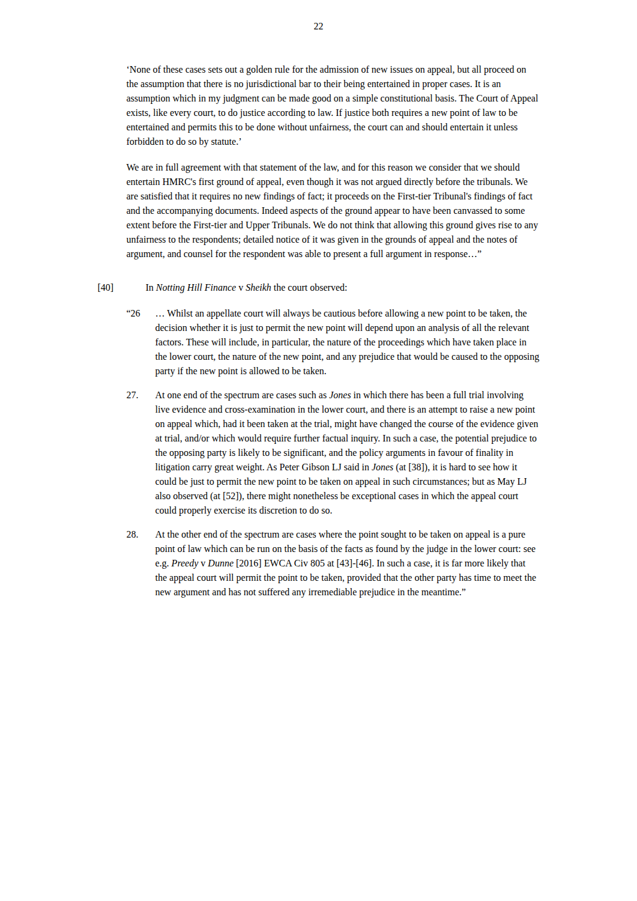22
‘None of these cases sets out a golden rule for the admission of new issues on appeal, but all proceed on the assumption that there is no jurisdictional bar to their being entertained in proper cases. It is an assumption which in my judgment can be made good on a simple constitutional basis. The Court of Appeal exists, like every court, to do justice according to law. If justice both requires a new point of law to be entertained and permits this to be done without unfairness, the court can and should entertain it unless forbidden to do so by statute.’
We are in full agreement with that statement of the law, and for this reason we consider that we should entertain HMRC's first ground of appeal, even though it was not argued directly before the tribunals. We are satisfied that it requires no new findings of fact; it proceeds on the First-tier Tribunal's findings of fact and the accompanying documents. Indeed aspects of the ground appear to have been canvassed to some extent before the First-tier and Upper Tribunals. We do not think that allowing this ground gives rise to any unfairness to the respondents; detailed notice of it was given in the grounds of appeal and the notes of argument, and counsel for the respondent was able to present a full argument in response…”
[40] In Notting Hill Finance v Sheikh the court observed:
“26… Whilst an appellate court will always be cautious before allowing a new point to be taken, the decision whether it is just to permit the new point will depend upon an analysis of all the relevant factors. These will include, in particular, the nature of the proceedings which have taken place in the lower court, the nature of the new point, and any prejudice that would be caused to the opposing party if the new point is allowed to be taken.
27. At one end of the spectrum are cases such as Jones in which there has been a full trial involving live evidence and cross-examination in the lower court, and there is an attempt to raise a new point on appeal which, had it been taken at the trial, might have changed the course of the evidence given at trial, and/or which would require further factual inquiry. In such a case, the potential prejudice to the opposing party is likely to be significant, and the policy arguments in favour of finality in litigation carry great weight. As Peter Gibson LJ said in Jones (at [38]), it is hard to see how it could be just to permit the new point to be taken on appeal in such circumstances; but as May LJ also observed (at [52]), there might nonetheless be exceptional cases in which the appeal court could properly exercise its discretion to do so.
28. At the other end of the spectrum are cases where the point sought to be taken on appeal is a pure point of law which can be run on the basis of the facts as found by the judge in the lower court: see e.g. Preedy v Dunne [2016] EWCA Civ 805 at [43]-[46]. In such a case, it is far more likely that the appeal court will permit the point to be taken, provided that the other party has time to meet the new argument and has not suffered any irremediable prejudice in the meantime.”